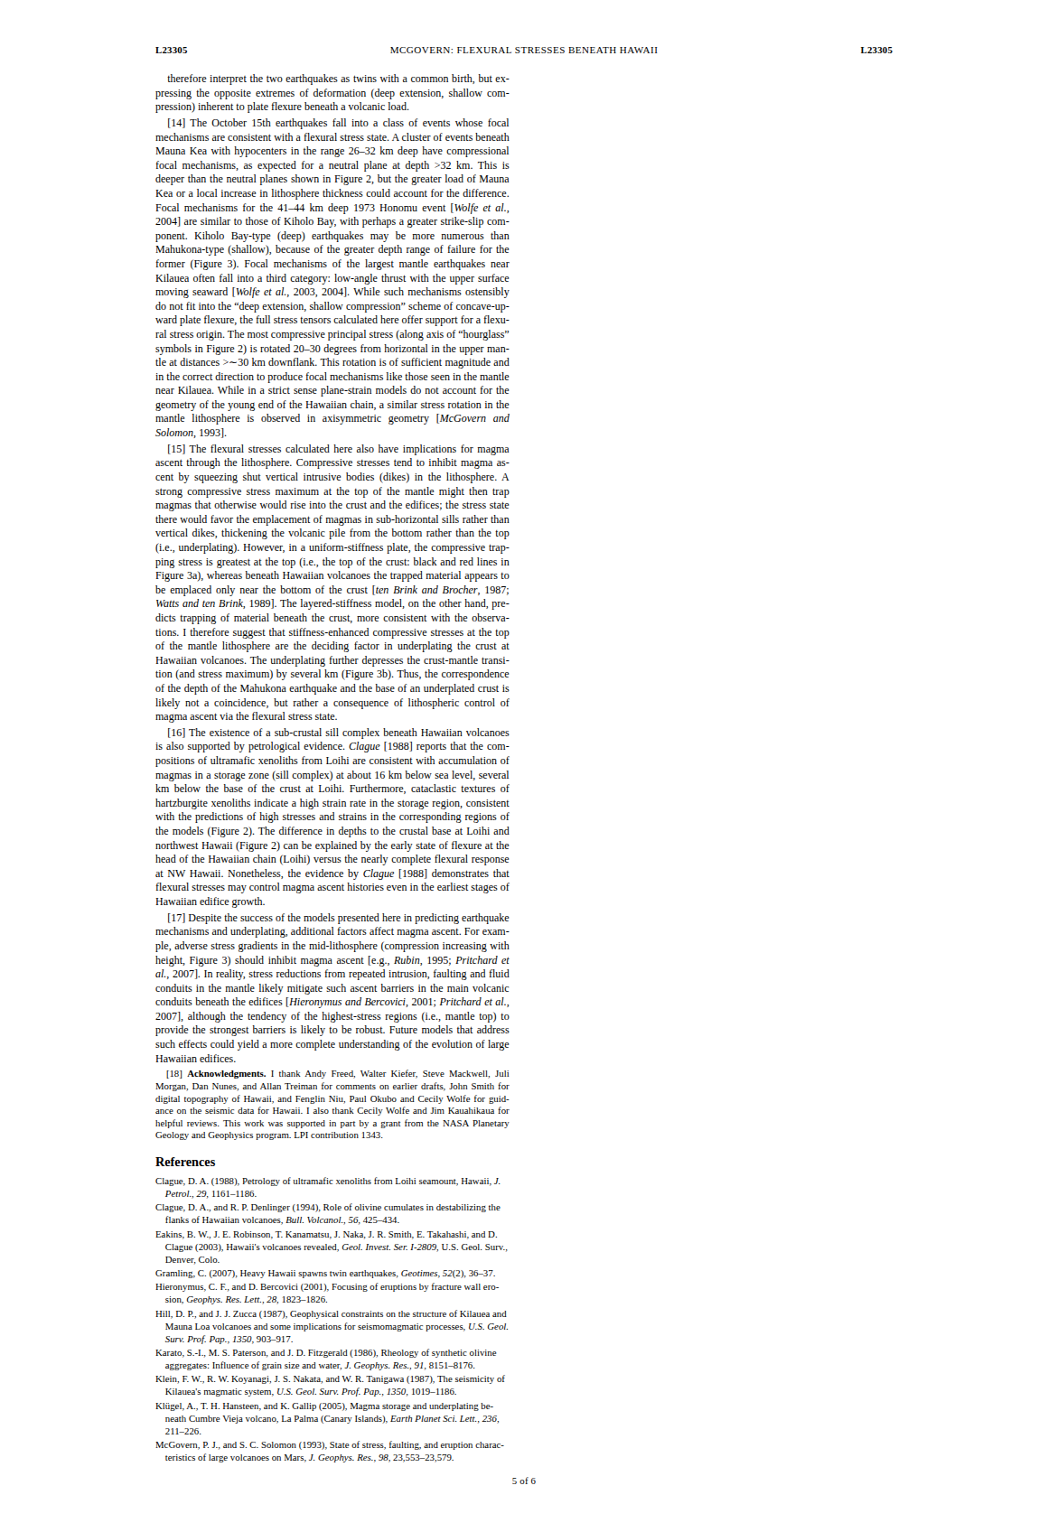L23305 MCGOVERN: FLEXURAL STRESSES BENEATH HAWAII L23305
therefore interpret the two earthquakes as twins with a common birth, but expressing the opposite extremes of deformation (deep extension, shallow compression) inherent to plate flexure beneath a volcanic load.
[14] The October 15th earthquakes fall into a class of events whose focal mechanisms are consistent with a flexural stress state. A cluster of events beneath Mauna Kea with hypocenters in the range 26–32 km deep have compressional focal mechanisms, as expected for a neutral plane at depth >32 km. This is deeper than the neutral planes shown in Figure 2, but the greater load of Mauna Kea or a local increase in lithosphere thickness could account for the difference. Focal mechanisms for the 41–44 km deep 1973 Honomu event [Wolfe et al., 2004] are similar to those of Kiholo Bay, with perhaps a greater strike-slip component. Kiholo Bay-type (deep) earthquakes may be more numerous than Mahukona-type (shallow), because of the greater depth range of failure for the former (Figure 3). Focal mechanisms of the largest mantle earthquakes near Kilauea often fall into a third category: low-angle thrust with the upper surface moving seaward [Wolfe et al., 2003, 2004]. While such mechanisms ostensibly do not fit into the “deep extension, shallow compression” scheme of concave-upward plate flexure, the full stress tensors calculated here offer support for a flexural stress origin. The most compressive principal stress (along axis of “hourglass” symbols in Figure 2) is rotated 20–30 degrees from horizontal in the upper mantle at distances >∼30 km downflank. This rotation is of sufficient magnitude and in the correct direction to produce focal mechanisms like those seen in the mantle near Kilauea. While in a strict sense plane-strain models do not account for the geometry of the young end of the Hawaiian chain, a similar stress rotation in the mantle lithosphere is observed in axisymmetric geometry [McGovern and Solomon, 1993].
[15] The flexural stresses calculated here also have implications for magma ascent through the lithosphere. Compressive stresses tend to inhibit magma ascent by squeezing shut vertical intrusive bodies (dikes) in the lithosphere. A strong compressive stress maximum at the top of the mantle might then trap magmas that otherwise would rise into the crust and the edifices; the stress state there would favor the emplacement of magmas in sub-horizontal sills rather than vertical dikes, thickening the volcanic pile from the bottom rather than the top (i.e., underplating). However, in a uniform-stiffness plate, the compressive trapping stress is greatest at the top (i.e., the top of the crust: black and red lines in Figure 3a), whereas beneath Hawaiian volcanoes the trapped material appears to be emplaced only near the bottom of the crust [ten Brink and Brocher, 1987; Watts and ten Brink, 1989]. The layered-stiffness model, on the other hand, predicts trapping of material beneath the crust, more consistent with the observations. I therefore suggest that stiffness-enhanced compressive stresses at the top of the mantle lithosphere are the deciding factor in underplating the crust at Hawaiian volcanoes. The underplating further depresses the crust-mantle transition (and stress maximum) by several km (Figure 3b). Thus, the correspondence of the depth of the Mahukona earthquake and the base of an underplated crust is likely not a coincidence, but rather a consequence of lithospheric control of magma ascent via the flexural stress state.
[16] The existence of a sub-crustal sill complex beneath Hawaiian volcanoes is also supported by petrological evidence. Clague [1988] reports that the compositions of ultramafic xenoliths from Loihi are consistent with accumulation of magmas in a storage zone (sill complex) at about 16 km below sea level, several km below the base of the crust at Loihi. Furthermore, cataclastic textures of hartzburgite xenoliths indicate a high strain rate in the storage region, consistent with the predictions of high stresses and strains in the corresponding regions of the models (Figure 2). The difference in depths to the crustal base at Loihi and northwest Hawaii (Figure 2) can be explained by the early state of flexure at the head of the Hawaiian chain (Loihi) versus the nearly complete flexural response at NW Hawaii. Nonetheless, the evidence by Clague [1988] demonstrates that flexural stresses may control magma ascent histories even in the earliest stages of Hawaiian edifice growth.
[17] Despite the success of the models presented here in predicting earthquake mechanisms and underplating, additional factors affect magma ascent. For example, adverse stress gradients in the mid-lithosphere (compression increasing with height, Figure 3) should inhibit magma ascent [e.g., Rubin, 1995; Pritchard et al., 2007]. In reality, stress reductions from repeated intrusion, faulting and fluid conduits in the mantle likely mitigate such ascent barriers in the main volcanic conduits beneath the edifices [Hieronymus and Bercovici, 2001; Pritchard et al., 2007], although the tendency of the highest-stress regions (i.e., mantle top) to provide the strongest barriers is likely to be robust. Future models that address such effects could yield a more complete understanding of the evolution of large Hawaiian edifices.
[18] Acknowledgments. I thank Andy Freed, Walter Kiefer, Steve Mackwell, Juli Morgan, Dan Nunes, and Allan Treiman for comments on earlier drafts, John Smith for digital topography of Hawaii, and Fenglin Niu, Paul Okubo and Cecily Wolfe for guidance on the seismic data for Hawaii. I also thank Cecily Wolfe and Jim Kauahikaua for helpful reviews. This work was supported in part by a grant from the NASA Planetary Geology and Geophysics program. LPI contribution 1343.
References
Clague, D. A. (1988), Petrology of ultramafic xenoliths from Loihi seamount, Hawaii, J. Petrol., 29, 1161–1186.
Clague, D. A., and R. P. Denlinger (1994), Role of olivine cumulates in destabilizing the flanks of Hawaiian volcanoes, Bull. Volcanol., 56, 425–434.
Eakins, B. W., J. E. Robinson, T. Kanamatsu, J. Naka, J. R. Smith, E. Takahashi, and D. Clague (2003), Hawaii's volcanoes revealed, Geol. Invest. Ser. I-2809, U.S. Geol. Surv., Denver, Colo.
Gramling, C. (2007), Heavy Hawaii spawns twin earthquakes, Geotimes, 52(2), 36–37.
Hieronymus, C. F., and D. Bercovici (2001), Focusing of eruptions by fracture wall erosion, Geophys. Res. Lett., 28, 1823–1826.
Hill, D. P., and J. J. Zucca (1987), Geophysical constraints on the structure of Kilauea and Mauna Loa volcanoes and some implications for seismomagmatic processes, U.S. Geol. Surv. Prof. Pap., 1350, 903–917.
Karato, S.-I., M. S. Paterson, and J. D. Fitzgerald (1986), Rheology of synthetic olivine aggregates: Influence of grain size and water, J. Geophys. Res., 91, 8151–8176.
Klein, F. W., R. W. Koyanagi, J. S. Nakata, and W. R. Tanigawa (1987), The seismicity of Kilauea's magmatic system, U.S. Geol. Surv. Prof. Pap., 1350, 1019–1186.
Klügel, A., T. H. Hansteen, and K. Gallip (2005), Magma storage and underplating beneath Cumbre Vieja volcano, La Palma (Canary Islands), Earth Planet Sci. Lett., 236, 211–226.
McGovern, P. J., and S. C. Solomon (1993), State of stress, faulting, and eruption characteristics of large volcanoes on Mars, J. Geophys. Res., 98, 23,553–23,579.
5 of 6